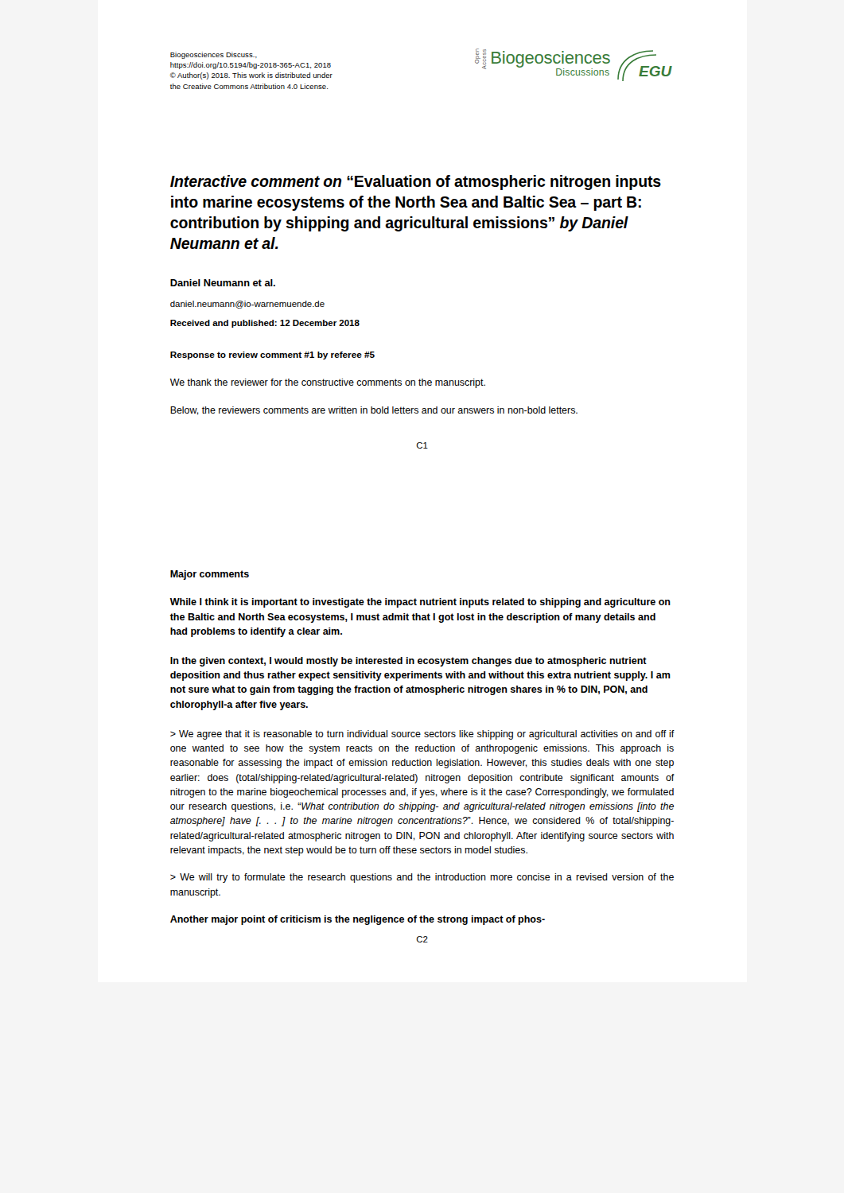Biogeosciences Discuss.,
https://doi.org/10.5194/bg-2018-365-AC1, 2018
© Author(s) 2018. This work is distributed under
the Creative Commons Attribution 4.0 License.
Open Access
Biogeosciences
Discussions
EGU
Interactive comment on “Evaluation of atmospheric nitrogen inputs into marine ecosystems of the North Sea and Baltic Sea – part B: contribution by shipping and agricultural emissions” by Daniel Neumann et al.
Daniel Neumann et al.
daniel.neumann@io-warnemuende.de
Received and published: 12 December 2018
Response to review comment #1 by referee #5
We thank the reviewer for the constructive comments on the manuscript.
Below, the reviewers comments are written in bold letters and our answers in non-bold letters.
C1
Major comments
While I think it is important to investigate the impact nutrient inputs related to shipping and agriculture on the Baltic and North Sea ecosystems, I must admit that I got lost in the description of many details and had problems to identify a clear aim.
In the given context, I would mostly be interested in ecosystem changes due to atmospheric nutrient deposition and thus rather expect sensitivity experiments with and without this extra nutrient supply. I am not sure what to gain from tagging the fraction of atmospheric nitrogen shares in % to DIN, PON, and chlorophyll-a after five years.
> We agree that it is reasonable to turn individual source sectors like shipping or agricultural activities on and off if one wanted to see how the system reacts on the reduction of anthropogenic emissions. This approach is reasonable for assessing the impact of emission reduction legislation. However, this studies deals with one step earlier: does (total/shipping-related/agricultural-related) nitrogen deposition contribute significant amounts of nitrogen to the marine biogeochemical processes and, if yes, where is it the case? Correspondingly, we formulated our research questions, i.e. “What contribution do shipping- and agricultural-related nitrogen emissions [into the atmosphere] have [. . . ] to the marine nitrogen concentrations?”. Hence, we considered % of total/shipping-related/agricultural-related atmospheric nitrogen to DIN, PON and chlorophyll. After identifying source sectors with relevant impacts, the next step would be to turn off these sectors in model studies.
> We will try to formulate the research questions and the introduction more concise in a revised version of the manuscript.
Another major point of criticism is the negligence of the strong impact of phos-
C2